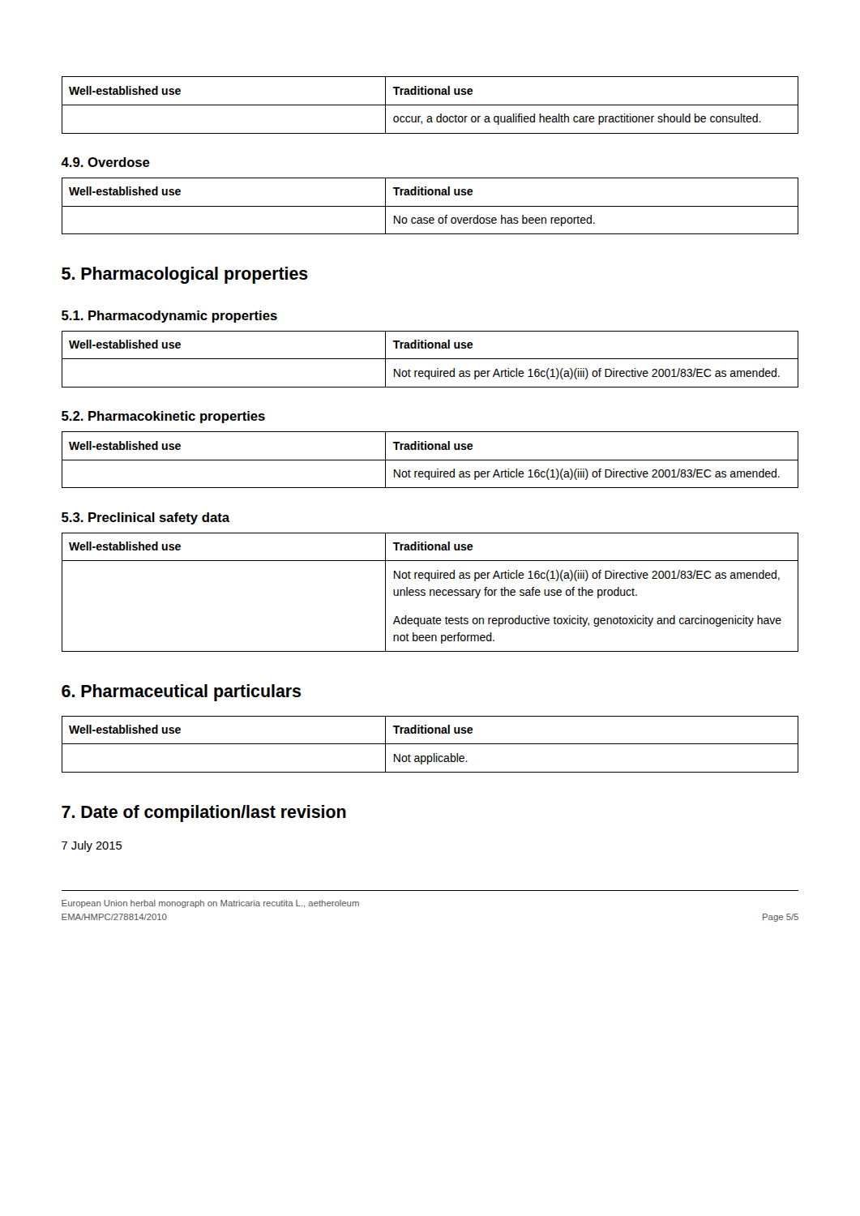| Well-established use | Traditional use |
| --- | --- |
| | occur, a doctor or a qualified health care practitioner should be consulted. |
4.9. Overdose
| Well-established use | Traditional use |
| --- | --- |
| | No case of overdose has been reported. |
5. Pharmacological properties
5.1. Pharmacodynamic properties
| Well-established use | Traditional use |
| --- | --- |
| | Not required as per Article 16c(1)(a)(iii) of Directive 2001/83/EC as amended. |
5.2. Pharmacokinetic properties
| Well-established use | Traditional use |
| --- | --- |
| | Not required as per Article 16c(1)(a)(iii) of Directive 2001/83/EC as amended. |
5.3. Preclinical safety data
| Well-established use | Traditional use |
| --- | --- |
| | Not required as per Article 16c(1)(a)(iii) of Directive 2001/83/EC as amended, unless necessary for the safe use of the product. Adequate tests on reproductive toxicity, genotoxicity and carcinogenicity have not been performed. |
6. Pharmaceutical particulars
| Well-established use | Traditional use |
| --- | --- |
| | Not applicable. |
7. Date of compilation/last revision
7 July 2015
European Union herbal monograph on Matricaria recutita L., aetheroleum
EMA/HMPC/278814/2010
Page 5/5